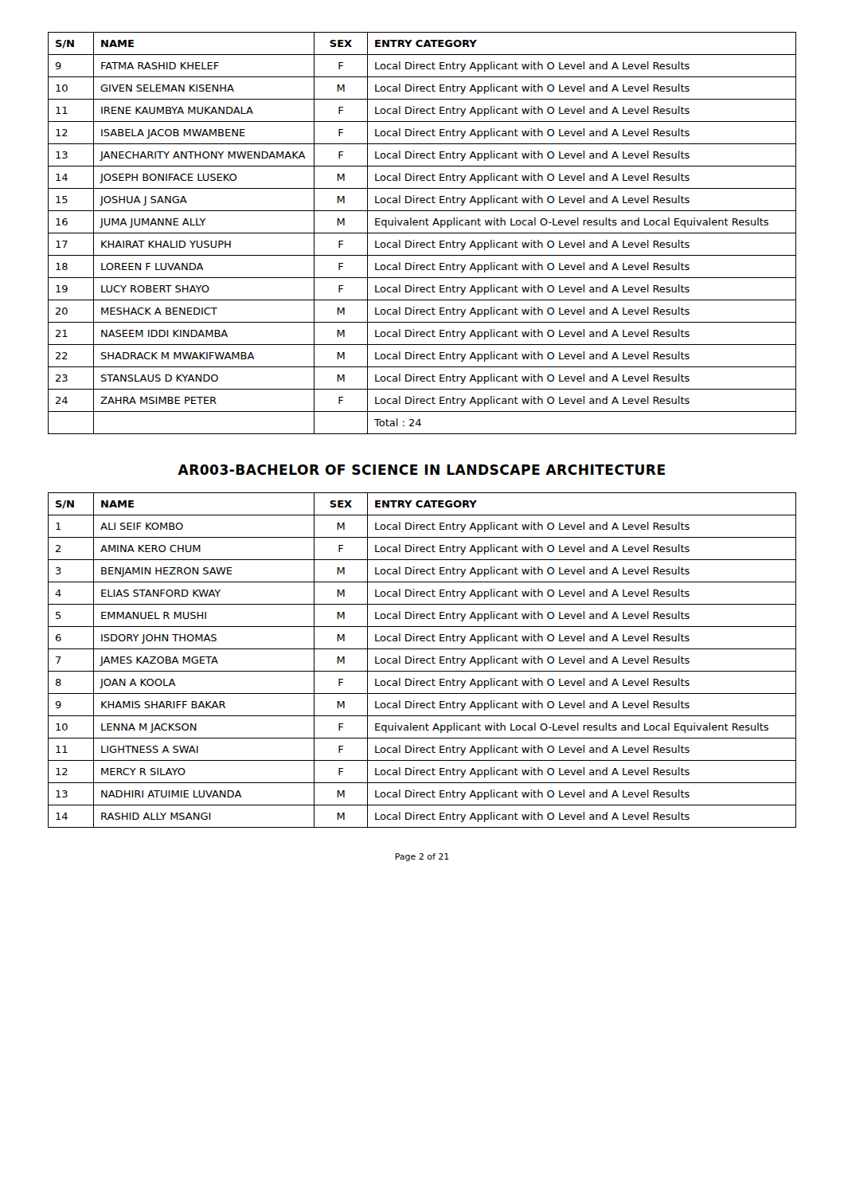| S/N | NAME | SEX | ENTRY CATEGORY |
| --- | --- | --- | --- |
| 9 | FATMA RASHID KHELEF | F | Local Direct Entry Applicant with O Level and A Level Results |
| 10 | GIVEN SELEMAN KISENHA | M | Local Direct Entry Applicant with O Level and A Level Results |
| 11 | IRENE KAUMBYA MUKANDALA | F | Local Direct Entry Applicant with O Level and A Level Results |
| 12 | ISABELA JACOB MWAMBENE | F | Local Direct Entry Applicant with O Level and A Level Results |
| 13 | JANECHARITY ANTHONY MWENDAMAKA | F | Local Direct Entry Applicant with O Level and A Level Results |
| 14 | JOSEPH BONIFACE LUSEKO | M | Local Direct Entry Applicant with O Level and A Level Results |
| 15 | JOSHUA J SANGA | M | Local Direct Entry Applicant with O Level and A Level Results |
| 16 | JUMA JUMANNE ALLY | M | Equivalent Applicant with Local O-Level results and Local Equivalent Results |
| 17 | KHAIRAT KHALID YUSUPH | F | Local Direct Entry Applicant with O Level and A Level Results |
| 18 | LOREEN F LUVANDA | F | Local Direct Entry Applicant with O Level and A Level Results |
| 19 | LUCY ROBERT SHAYO | F | Local Direct Entry Applicant with O Level and A Level Results |
| 20 | MESHACK A BENEDICT | M | Local Direct Entry Applicant with O Level and A Level Results |
| 21 | NASEEM IDDI KINDAMBA | M | Local Direct Entry Applicant with O Level and A Level Results |
| 22 | SHADRACK M MWAKIFWAMBA | M | Local Direct Entry Applicant with O Level and A Level Results |
| 23 | STANSLAUS D KYANDO | M | Local Direct Entry Applicant with O Level and A Level Results |
| 24 | ZAHRA MSIMBE PETER | F | Local Direct Entry Applicant with O Level and A Level Results |
| | | | Total : 24 |
AR003-BACHELOR OF SCIENCE IN LANDSCAPE ARCHITECTURE
| S/N | NAME | SEX | ENTRY CATEGORY |
| --- | --- | --- | --- |
| 1 | ALI SEIF KOMBO | M | Local Direct Entry Applicant with O Level and A Level Results |
| 2 | AMINA KERO CHUM | F | Local Direct Entry Applicant with O Level and A Level Results |
| 3 | BENJAMIN HEZRON SAWE | M | Local Direct Entry Applicant with O Level and A Level Results |
| 4 | ELIAS STANFORD KWAY | M | Local Direct Entry Applicant with O Level and A Level Results |
| 5 | EMMANUEL R MUSHI | M | Local Direct Entry Applicant with O Level and A Level Results |
| 6 | ISDORY JOHN THOMAS | M | Local Direct Entry Applicant with O Level and A Level Results |
| 7 | JAMES KAZOBA MGETA | M | Local Direct Entry Applicant with O Level and A Level Results |
| 8 | JOAN A KOOLA | F | Local Direct Entry Applicant with O Level and A Level Results |
| 9 | KHAMIS SHARIFF BAKAR | M | Local Direct Entry Applicant with O Level and A Level Results |
| 10 | LENNA M JACKSON | F | Equivalent Applicant with Local O-Level results and Local Equivalent Results |
| 11 | LIGHTNESS A SWAI | F | Local Direct Entry Applicant with O Level and A Level Results |
| 12 | MERCY R SILAYO | F | Local Direct Entry Applicant with O Level and A Level Results |
| 13 | NADHIRI ATUIMIE LUVANDA | M | Local Direct Entry Applicant with O Level and A Level Results |
| 14 | RASHID ALLY MSANGI | M | Local Direct Entry Applicant with O Level and A Level Results |
Page 2 of 21